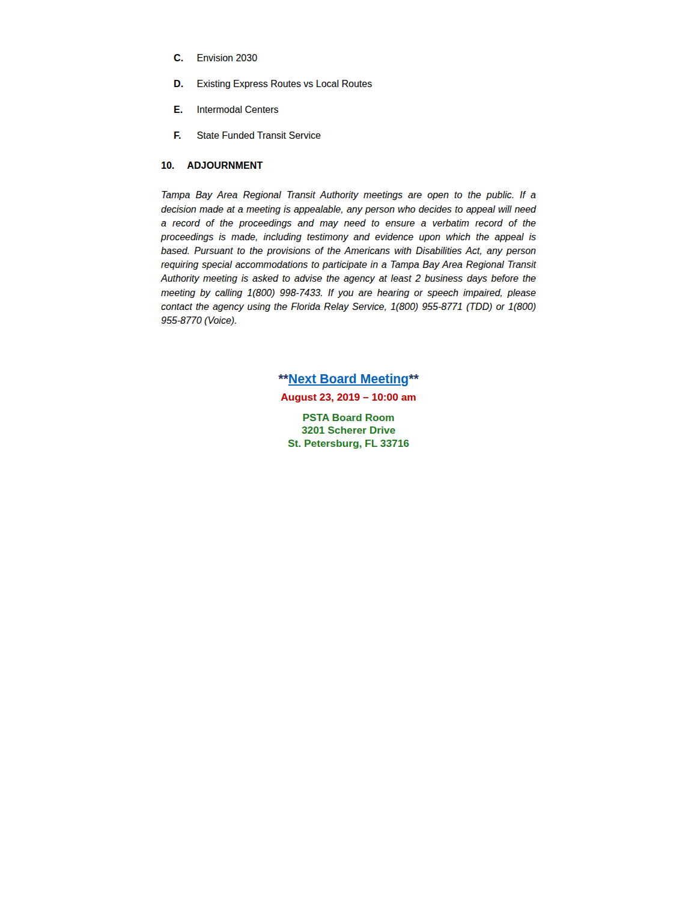C. Envision 2030
D. Existing Express Routes vs Local Routes
E. Intermodal Centers
F. State Funded Transit Service
10. ADJOURNMENT
Tampa Bay Area Regional Transit Authority meetings are open to the public. If a decision made at a meeting is appealable, any person who decides to appeal will need a record of the proceedings and may need to ensure a verbatim record of the proceedings is made, including testimony and evidence upon which the appeal is based. Pursuant to the provisions of the Americans with Disabilities Act, any person requiring special accommodations to participate in a Tampa Bay Area Regional Transit Authority meeting is asked to advise the agency at least 2 business days before the meeting by calling 1(800) 998-7433. If you are hearing or speech impaired, please contact the agency using the Florida Relay Service, 1(800) 955-8771 (TDD) or 1(800) 955-8770 (Voice).
**Next Board Meeting**
August 23, 2019 – 10:00 am
PSTA Board Room
3201 Scherer Drive
St. Petersburg, FL 33716